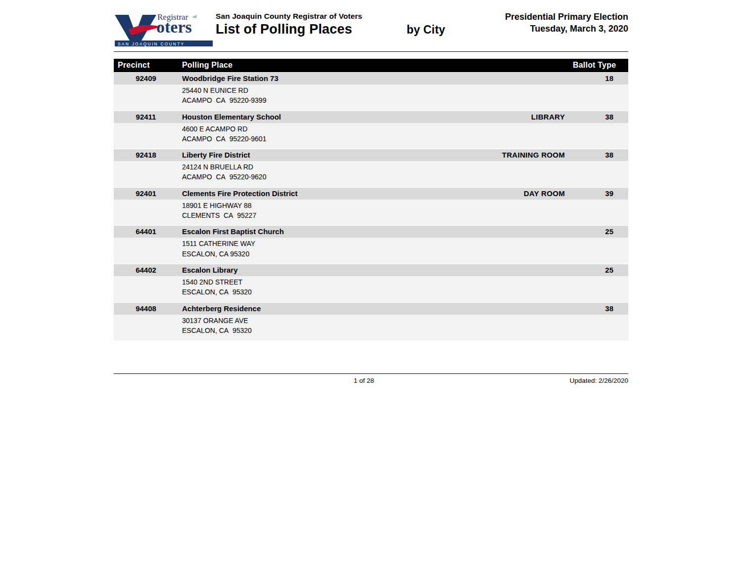oters Registrar of SAN JOAQUIN COUNTY
San Joaquin County Registrar of Voters
List of Polling Places by City
Presidential Primary Election
Tuesday, March 3, 2020
| Precinct | Polling Place | | Ballot Type |
| --- | --- | --- | --- |
| 92409 | Woodbridge Fire Station 73 | | 18 |
| | 25440 N EUNICE RD ACAMPO CA 95220-9399 |
| 92411 | Houston Elementary School | LIBRARY | 38 |
| | 4600 E ACAMPO RD ACAMPO CA 95220-9601 |
| 92418 | Liberty Fire District | TRAINING ROOM | 38 |
| | 24124 N BRUELLA RD ACAMPO CA 95220-9620 |
| 92401 | Clements Fire Protection District | DAY ROOM | 39 |
| | 18901 E HIGHWAY 88 CLEMENTS CA 95227 |
| 64401 | Escalon First Baptist Church | | 25 |
| | 1511 CATHERINE WAY ESCALON, CA 95320 |
| 64402 | Escalon Library | | 25 |
| | 1540 2ND STREET ESCALON, CA 95320 |
| 94408 | Achterberg Residence | | 38 |
| | 30137 ORANGE AVE ESCALON, CA 95320 |
1 of 28
Updated: 2/26/2020